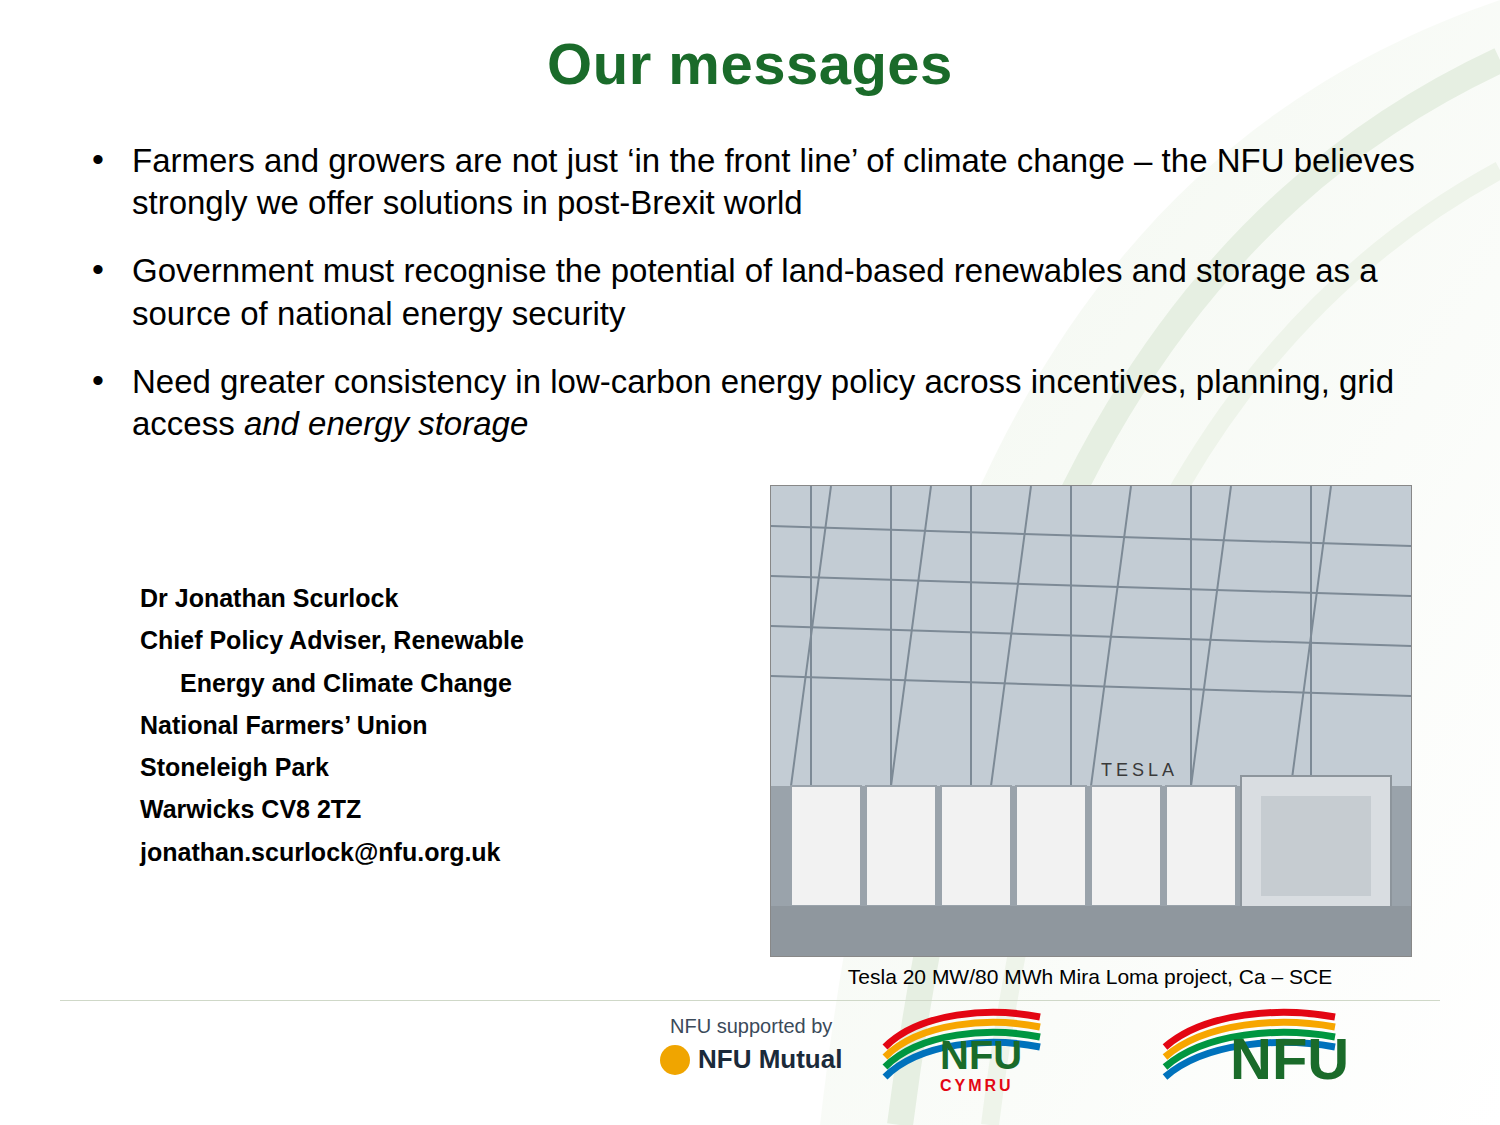Our messages
Farmers and growers are not just ‘in the front line’ of climate change – the NFU believes strongly we offer solutions in post-Brexit world
Government must recognise the potential of land-based renewables and storage as a source of national energy security
Need greater consistency in low-carbon energy policy across incentives, planning, grid access and energy storage
Dr Jonathan Scurlock
Chief Policy Adviser, Renewable
Energy and Climate Change
National Farmers’ Union
Stoneleigh Park
Warwicks CV8 2TZ
jonathan.scurlock@nfu.org.uk
TESLA
Tesla 20 MW/80 MWh Mira Loma project, Ca – SCE
NFU supported by
NFU Mutual
NFU CYMRU NFU